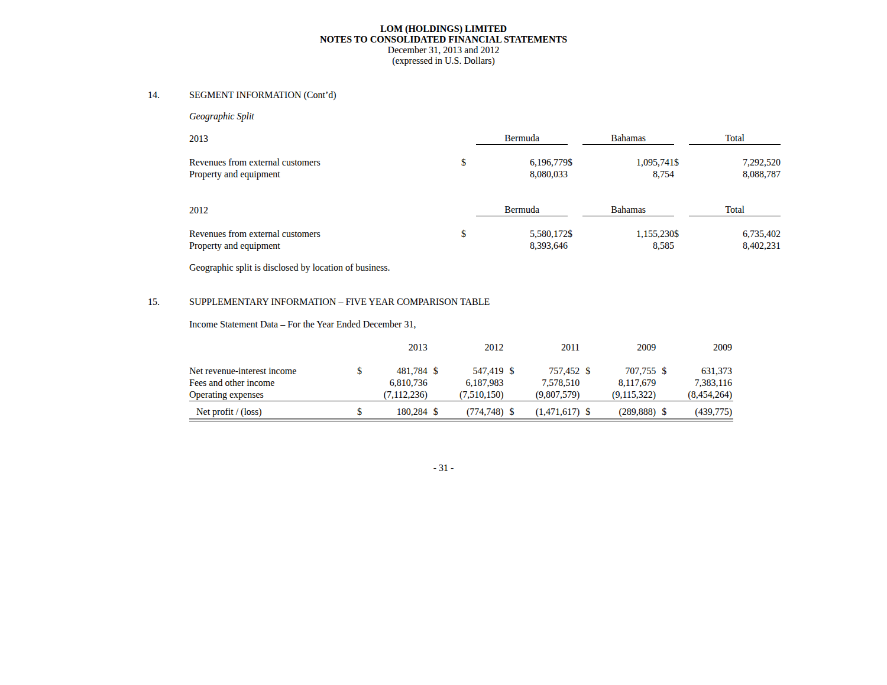LOM (Holdings) Limited
Notes to Consolidated Financial Statements
December 31, 2013 and 2012
(expressed in U.S. Dollars)
14.
SEGMENT INFORMATION (Cont’d)
Geographic Split
| 2013 | | Bermuda | | Bahamas | | Total |
| Revenues from external customers | $ | 6,196,779 | $ | 1,095,741 | $ | 7,292,520 |
| Property and equipment | | 8,080,033 | | 8,754 | | 8,088,787 |
| 2012 | | Bermuda | | Bahamas | | Total |
| Revenues from external customers | $ | 5,580,172 | $ | 1,155,230 | $ | 6,735,402 |
| Property and equipment | | 8,393,646 | | 8,585 | | 8,402,231 |
Geographic split is disclosed by location of business.
15.
SUPPLEMENTARY INFORMATION – FIVE YEAR COMPARISON TABLE
Income Statement Data – For the Year Ended December 31,
| | | 2013 | | 2012 | | 2011 | | 2009 | | 2009 |
| Net revenue-interest income | $ | 481,784 | $ | 547,419 | $ | 757,452 | $ | 707,755 | $ | 631,373 |
| Fees and other income | | 6,810,736 | | 6,187,983 | | 7,578,510 | | 8,117,679 | | 7,383,116 |
| Operating expenses | | (7,112,236) | | (7,510,150) | | (9,807,579) | | (9,115,322) | | (8,454,264) |
| Net profit / (loss) | $ | 180,284 | $ | (774,748) | $ | (1,471,617) | $ | (289,888) | $ | (439,775) |
- 31 -